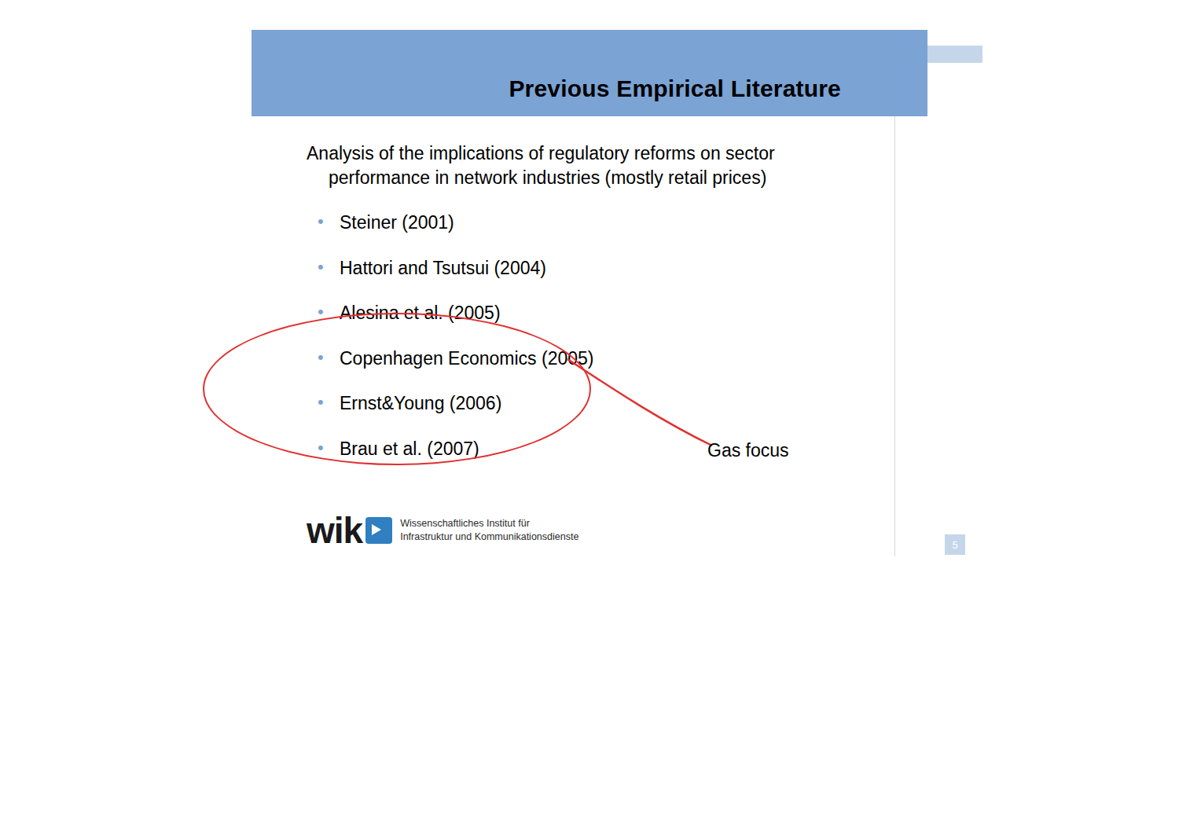Previous Empirical Literature
Analysis of the implications of regulatory reforms on sector performance in network industries (mostly retail prices)
Steiner (2001)
Hattori and Tsutsui (2004)
Alesina et al. (2005)
Copenhagen Economics (2005)
Ernst&Young (2006)
Brau et al. (2007)
Gas focus
wik Wissenschaftliches Institut für
Infrastruktur und Kommunikationsdienste
5